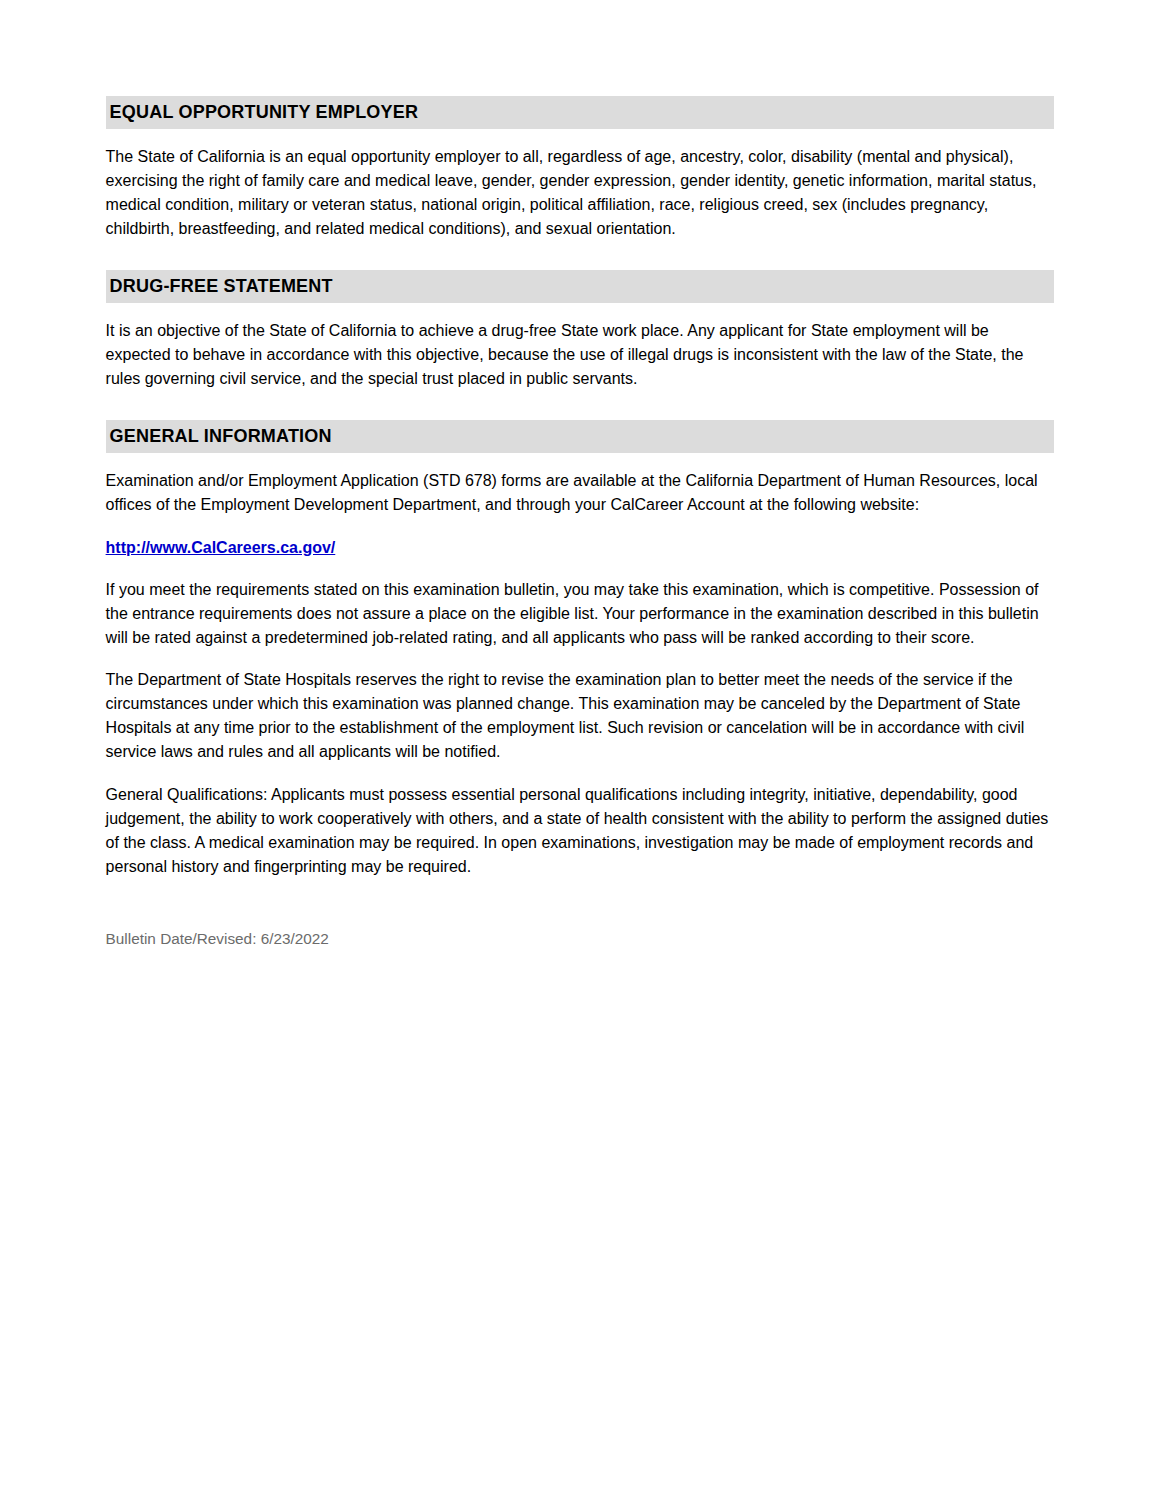EQUAL OPPORTUNITY EMPLOYER
The State of California is an equal opportunity employer to all, regardless of age, ancestry, color, disability (mental and physical), exercising the right of family care and medical leave, gender, gender expression, gender identity, genetic information, marital status, medical condition, military or veteran status, national origin, political affiliation, race, religious creed, sex (includes pregnancy, childbirth, breastfeeding, and related medical conditions), and sexual orientation.
DRUG-FREE STATEMENT
It is an objective of the State of California to achieve a drug-free State work place. Any applicant for State employment will be expected to behave in accordance with this objective, because the use of illegal drugs is inconsistent with the law of the State, the rules governing civil service, and the special trust placed in public servants.
GENERAL INFORMATION
Examination and/or Employment Application (STD 678) forms are available at the California Department of Human Resources, local offices of the Employment Development Department, and through your CalCareer Account at the following website:
http://www.CalCareers.ca.gov/
If you meet the requirements stated on this examination bulletin, you may take this examination, which is competitive. Possession of the entrance requirements does not assure a place on the eligible list. Your performance in the examination described in this bulletin will be rated against a predetermined job-related rating, and all applicants who pass will be ranked according to their score.
The Department of State Hospitals reserves the right to revise the examination plan to better meet the needs of the service if the circumstances under which this examination was planned change. This examination may be canceled by the Department of State Hospitals at any time prior to the establishment of the employment list. Such revision or cancelation will be in accordance with civil service laws and rules and all applicants will be notified.
General Qualifications: Applicants must possess essential personal qualifications including integrity, initiative, dependability, good judgement, the ability to work cooperatively with others, and a state of health consistent with the ability to perform the assigned duties of the class. A medical examination may be required. In open examinations, investigation may be made of employment records and personal history and fingerprinting may be required.
Bulletin Date/Revised: 6/23/2022